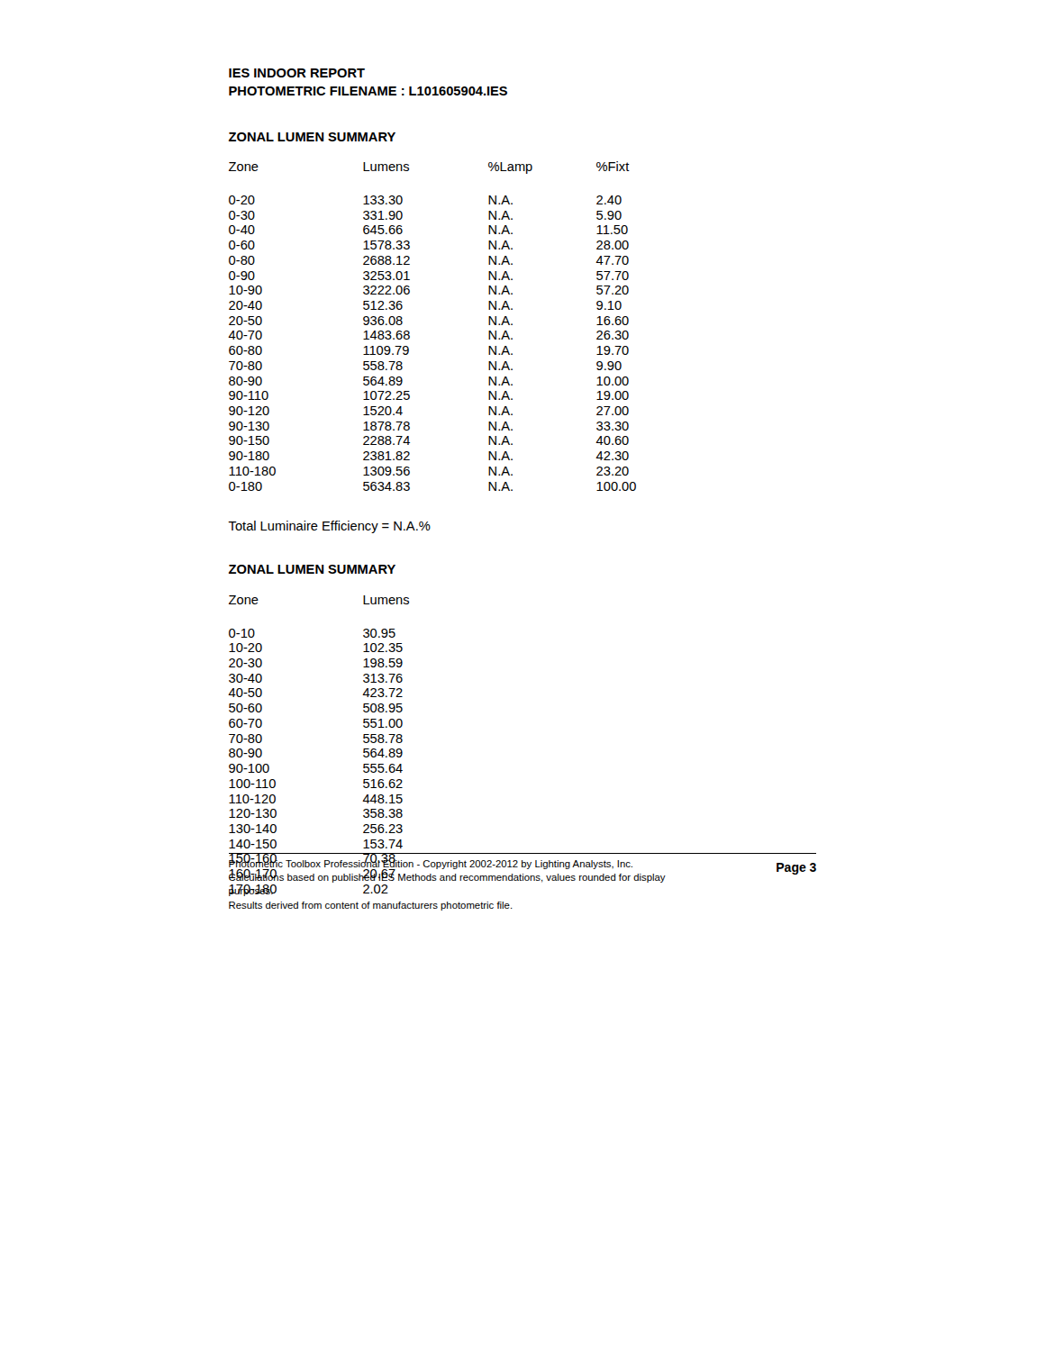IES INDOOR REPORT
PHOTOMETRIC FILENAME : L101605904.IES
ZONAL LUMEN SUMMARY
| Zone | Lumens | %Lamp | %Fixt |
| --- | --- | --- | --- |
| 0-20 | 133.30 | N.A. | 2.40 |
| 0-30 | 331.90 | N.A. | 5.90 |
| 0-40 | 645.66 | N.A. | 11.50 |
| 0-60 | 1578.33 | N.A. | 28.00 |
| 0-80 | 2688.12 | N.A. | 47.70 |
| 0-90 | 3253.01 | N.A. | 57.70 |
| 10-90 | 3222.06 | N.A. | 57.20 |
| 20-40 | 512.36 | N.A. | 9.10 |
| 20-50 | 936.08 | N.A. | 16.60 |
| 40-70 | 1483.68 | N.A. | 26.30 |
| 60-80 | 1109.79 | N.A. | 19.70 |
| 70-80 | 558.78 | N.A. | 9.90 |
| 80-90 | 564.89 | N.A. | 10.00 |
| 90-110 | 1072.25 | N.A. | 19.00 |
| 90-120 | 1520.4 | N.A. | 27.00 |
| 90-130 | 1878.78 | N.A. | 33.30 |
| 90-150 | 2288.74 | N.A. | 40.60 |
| 90-180 | 2381.82 | N.A. | 42.30 |
| 110-180 | 1309.56 | N.A. | 23.20 |
| 0-180 | 5634.83 | N.A. | 100.00 |
Total Luminaire Efficiency = N.A.%
ZONAL LUMEN SUMMARY
| Zone | Lumens |
| --- | --- |
| 0-10 | 30.95 |
| 10-20 | 102.35 |
| 20-30 | 198.59 |
| 30-40 | 313.76 |
| 40-50 | 423.72 |
| 50-60 | 508.95 |
| 60-70 | 551.00 |
| 70-80 | 558.78 |
| 80-90 | 564.89 |
| 90-100 | 555.64 |
| 100-110 | 516.62 |
| 110-120 | 448.15 |
| 120-130 | 358.38 |
| 130-140 | 256.23 |
| 140-150 | 153.74 |
| 150-160 | 70.38 |
| 160-170 | 20.67 |
| 170-180 | 2.02 |
Photometric Toolbox Professional Edition - Copyright 2002-2012 by Lighting Analysts, Inc.
Calculations based on published IES Methods and recommendations, values rounded for display purposes.
Results derived from content of manufacturers photometric file.
Page 3